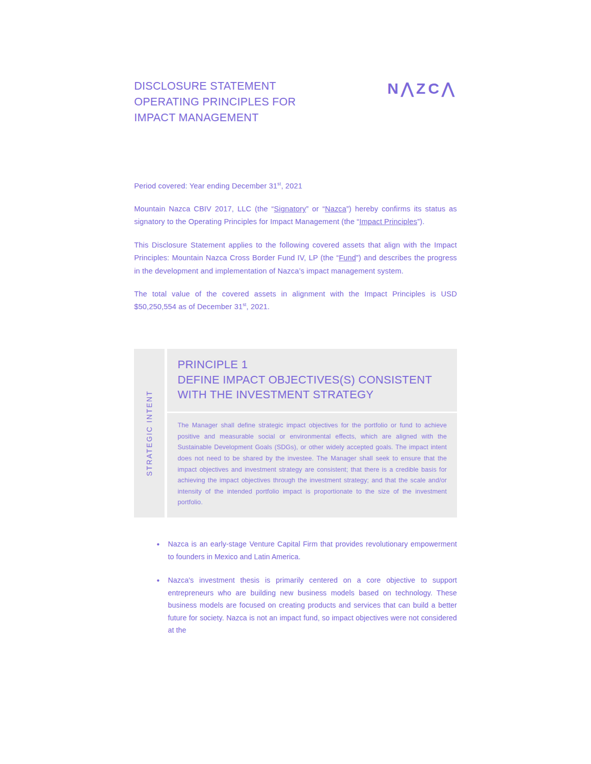Disclosure Statement
Operating Principles for
Impact Management
N⋀ZC⋀
Period covered: Year ending December 31st, 2021
Mountain Nazca CBIV 2017, LLC (the “Signatory” or “Nazca”) hereby confirms its status as signatory to the Operating Principles for Impact Management (the “Impact Principles”).
This Disclosure Statement applies to the following covered assets that align with the Impact Principles: Mountain Nazca Cross Border Fund IV, LP (the “Fund”) and describes the progress in the development and implementation of Nazca’s impact management system.
The total value of the covered assets in alignment with the Impact Principles is USD $50,250,554 as of December 31st, 2021.
Strategic Intent
Principle 1
Define Impact Objectives(s) Consistent with the Investment Strategy
The Manager shall define strategic impact objectives for the portfolio or fund to achieve positive and measurable social or environmental effects, which are aligned with the Sustainable Development Goals (SDGs), or other widely accepted goals. The impact intent does not need to be shared by the investee. The Manager shall seek to ensure that the impact objectives and investment strategy are consistent; that there is a credible basis for achieving the impact objectives through the investment strategy; and that the scale and/or intensity of the intended portfolio impact is proportionate to the size of the investment portfolio.
Nazca is an early-stage Venture Capital Firm that provides revolutionary empowerment to founders in Mexico and Latin America.
Nazca's investment thesis is primarily centered on a core objective to support entrepreneurs who are building new business models based on technology. These business models are focused on creating products and services that can build a better future for society. Nazca is not an impact fund, so impact objectives were not considered at the